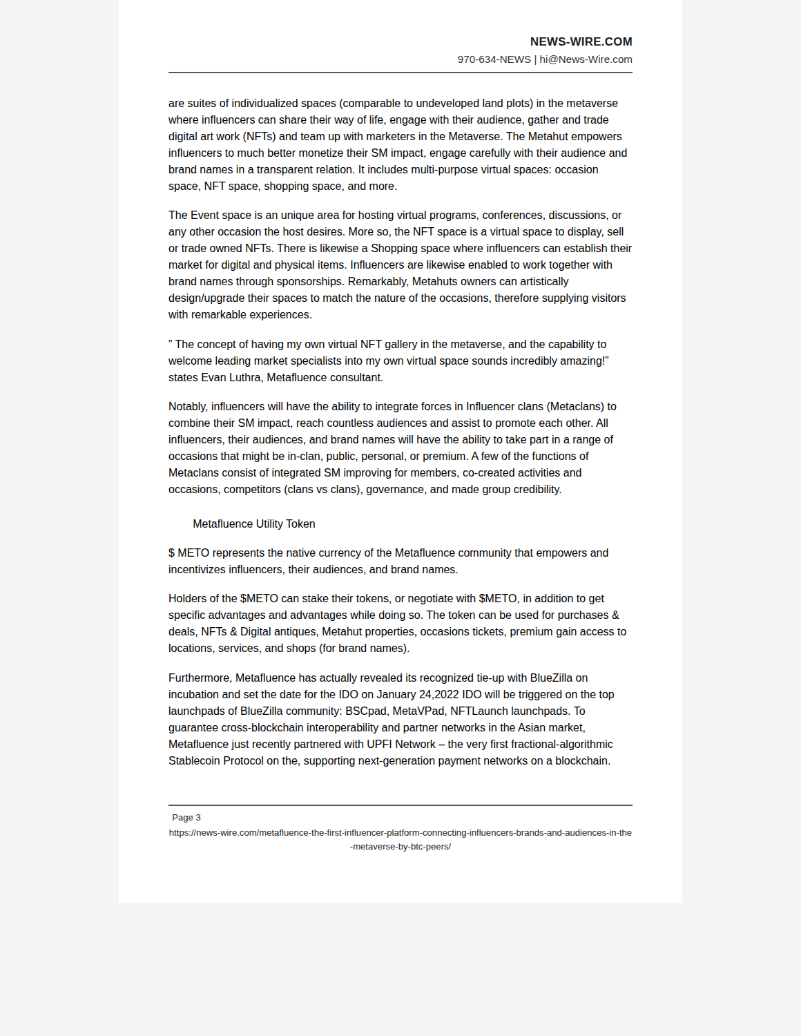NEWS-WIRE.COM
970-634-NEWS | hi@News-Wire.com
are suites of individualized spaces (comparable to undeveloped land plots) in the metaverse where influencers can share their way of life, engage with their audience, gather and trade digital art work (NFTs) and team up with marketers in the Metaverse. The Metahut empowers influencers to much better monetize their SM impact, engage carefully with their audience and brand names in a transparent relation. It includes multi-purpose virtual spaces: occasion space, NFT space, shopping space, and more.
The Event space is an unique area for hosting virtual programs, conferences, discussions, or any other occasion the host desires. More so, the NFT space is a virtual space to display, sell or trade owned NFTs. There is likewise a Shopping space where influencers can establish their market for digital and physical items. Influencers are likewise enabled to work together with brand names through sponsorships. Remarkably, Metahuts owners can artistically design/upgrade their spaces to match the nature of the occasions, therefore supplying visitors with remarkable experiences.
” The concept of having my own virtual NFT gallery in the metaverse, and the capability to welcome leading market specialists into my own virtual space sounds incredibly amazing!” states Evan Luthra, Metafluence consultant.
Notably, influencers will have the ability to integrate forces in Influencer clans (Metaclans) to combine their SM impact, reach countless audiences and assist to promote each other. All influencers, their audiences, and brand names will have the ability to take part in a range of occasions that might be in-clan, public, personal, or premium. A few of the functions of Metaclans consist of integrated SM improving for members, co-created activities and occasions, competitors (clans vs clans), governance, and made group credibility.
Metafluence Utility Token
$ METO represents the native currency of the Metafluence community that empowers and incentivizes influencers, their audiences, and brand names.
Holders of the $METO can stake their tokens, or negotiate with $METO, in addition to get specific advantages and advantages while doing so. The token can be used for purchases & deals, NFTs & Digital antiques, Metahut properties, occasions tickets, premium gain access to locations, services, and shops (for brand names).
Furthermore, Metafluence has actually revealed its recognized tie-up with BlueZilla on incubation and set the date for the IDO on January 24,2022 IDO will be triggered on the top launchpads of BlueZilla community: BSCpad, MetaVPad, NFTLaunch launchpads. To guarantee cross-blockchain interoperability and partner networks in the Asian market, Metafluence just recently partnered with UPFI Network – the very first fractional-algorithmic Stablecoin Protocol on the, supporting next-generation payment networks on a blockchain.
Page 3
https://news-wire.com/metafluence-the-first-influencer-platform-connecting-influencers-brands-and-audiences-in-the-metaverse-by-btc-peers/